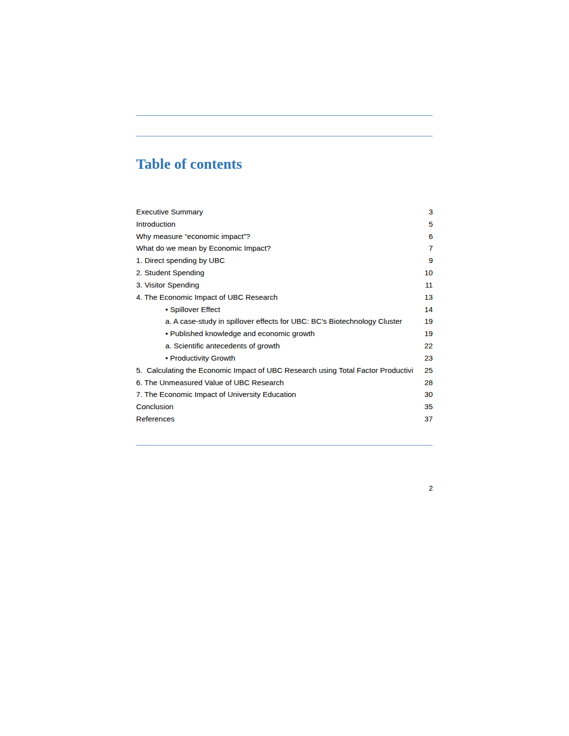Table of contents
Executive Summary 3
Introduction 5
Why measure “economic impact”?6
What do we mean by Economic Impact?7
1. Direct spending by UBC 9
2. Student Spending 10
3. Visitor Spending 11
4. The Economic Impact of UBC Research 13
• Spillover Effect 14
a. A case-study in spillover effects for UBC: BC’s Biotechnology Cluster 19
• Published knowledge and economic growth 19
a. Scientific antecedents of growth 22
• Productivity Growth 23
5. Calculating the Economic Impact of UBC Research using Total Factor Productivity 25
6. The Unmeasured Value of UBC Research 28
7. The Economic Impact of University Education 30
Conclusion 35
References 37
2